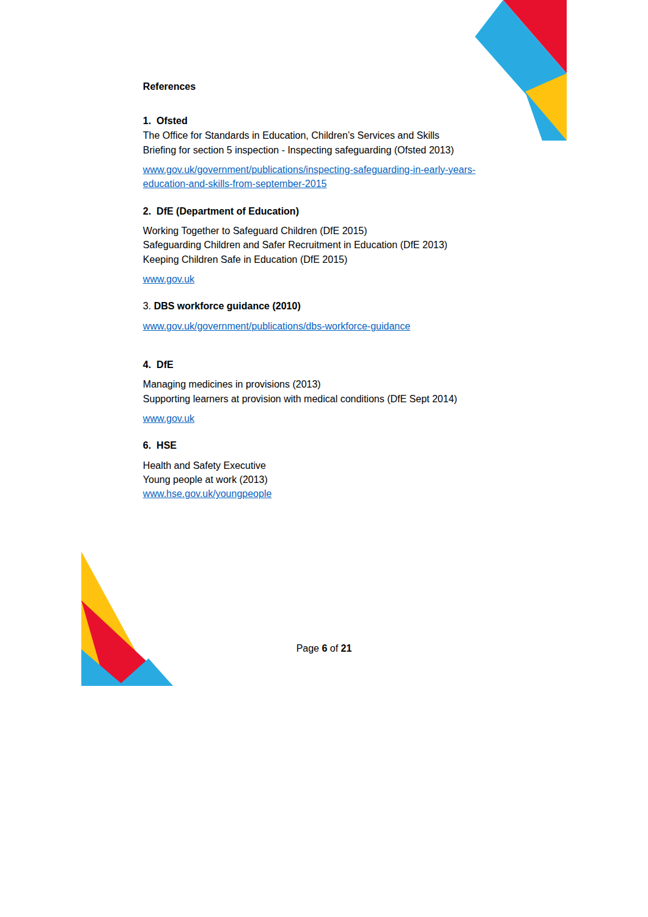References
1. Ofsted
The Office for Standards in Education, Children’s Services and Skills
Briefing for section 5 inspection - Inspecting safeguarding (Ofsted 2013)
www.gov.uk/government/publications/inspecting-safeguarding-in-early-years-education-and-skills-from-september-2015
2. DfE (Department of Education)
Working Together to Safeguard Children (DfE 2015)
Safeguarding Children and Safer Recruitment in Education (DfE 2013)
Keeping Children Safe in Education (DfE 2015)
www.gov.uk
3. DBS workforce guidance (2010)
www.gov.uk/government/publications/dbs-workforce-guidance
4. DfE
Managing medicines in provisions (2013)
Supporting learners at provision with medical conditions (DfE Sept 2014)
www.gov.uk
6. HSE
Health and Safety Executive
Young people at work (2013)
www.hse.gov.uk/youngpeople
Page 6 of 21